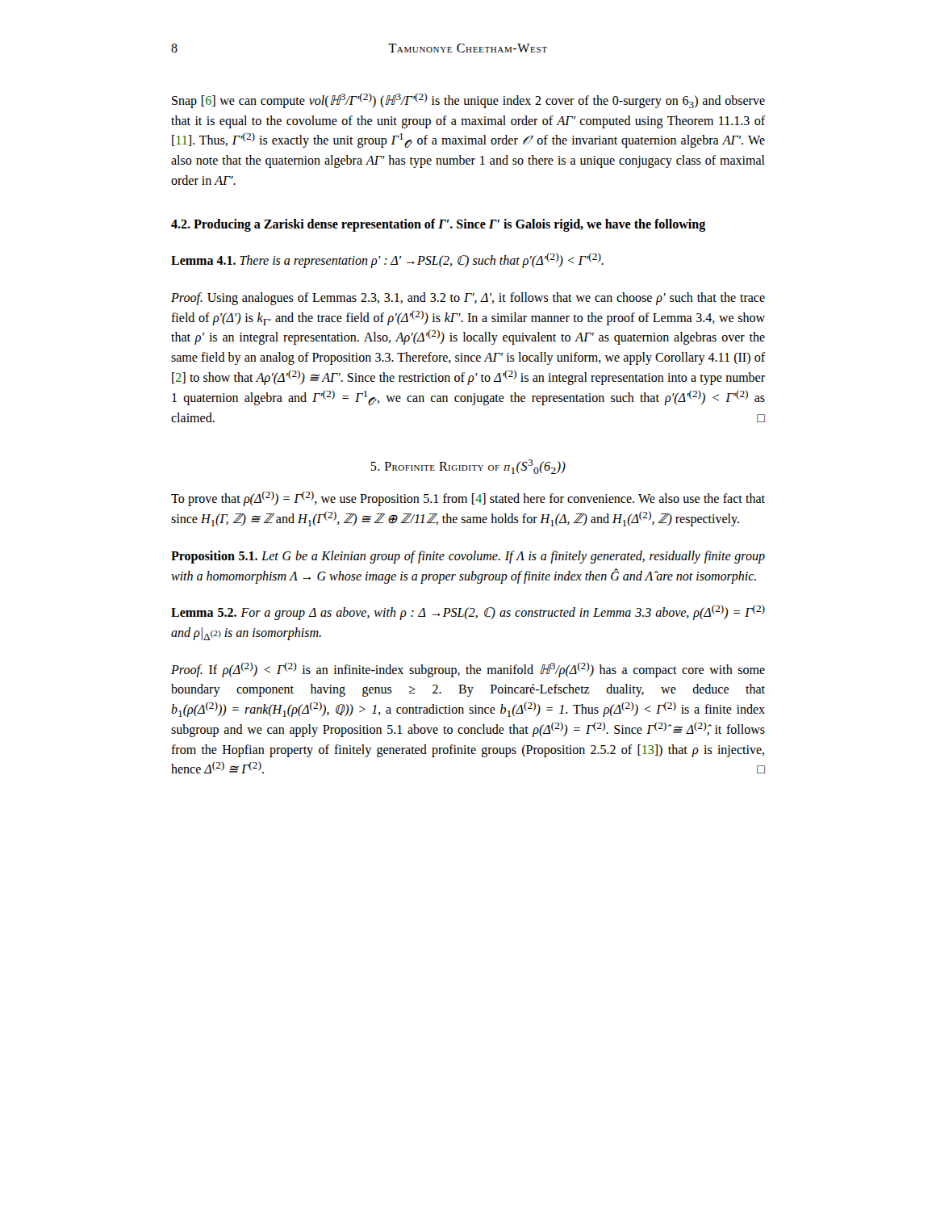8 Tamunonye Cheetham-West
Snap [6] we can compute vol(ℍ3/Γ′(2)) (ℍ3/Γ′(2) is the unique index 2 cover of the 0-surgery on 63) and observe that it is equal to the covolume of the unit group of a maximal order of AΓ′ computed using Theorem 11.1.3 of [11]. Thus, Γ′(2) is exactly the unit group Γ1𝒪′ of a maximal order 𝒪′ of the invariant quaternion algebra AΓ′. We also note that the quaternion algebra AΓ′ has type number 1 and so there is a unique conjugacy class of maximal order in AΓ′.
4.2. Producing a Zariski dense representation of Γ′. Since Γ′ is Galois rigid, we have the following
Lemma 4.1. There is a representation ρ′ : Δ′ →PSL(2, ℂ) such that ρ′(Δ′(2)) < Γ′(2).
Proof. Using analogues of Lemmas 2.3, 3.1, and 3.2 to Γ′, Δ′, it follows that we can choose ρ′ such that the trace field of ρ′(Δ′) is kΓ′ and the trace field of ρ′(Δ′(2)) is kΓ′. In a similar manner to the proof of Lemma 3.4, we show that ρ′ is an integral representation. Also, Aρ′(Δ′(2)) is locally equivalent to AΓ′ as quaternion algebras over the same field by an analog of Proposition 3.3. Therefore, since AΓ′ is locally uniform, we apply Corollary 4.11 (II) of [2] to show that Aρ′(Δ′(2)) ≅ AΓ′. Since the restriction of ρ′ to Δ′(2) is an integral representation into a type number 1 quaternion algebra and Γ′(2) = Γ1𝒪′, we can can conjugate the representation such that ρ′(Δ′(2)) < Γ′(2) as claimed. □
5. Profinite Rigidity of π1(S30(62))
To prove that ρ(Δ(2)) = Γ(2), we use Proposition 5.1 from [4] stated here for convenience. We also use the fact that since H1(Γ, ℤ) ≅ ℤ and H1(Γ(2), ℤ) ≅ ℤ ⊕ ℤ/11ℤ, the same holds for H1(Δ, ℤ) and H1(Δ(2), ℤ) respectively.
Proposition 5.1. Let G be a Kleinian group of finite covolume. If Λ is a finitely generated, residually finite group with a homomorphism Λ → G whose image is a proper subgroup of finite index then Ĝ and Λ̂ are not isomorphic.
Lemma 5.2. For a group Δ as above, with ρ : Δ →PSL(2, ℂ) as constructed in Lemma 3.3 above, ρ(Δ(2)) = Γ(2) and ρ|Δ(2) is an isomorphism.
Proof. If ρ(Δ(2)) < Γ(2) is an infinite-index subgroup, the manifold ℍ3/ρ(Δ(2)) has a compact core with some boundary component having genus ≥ 2. By Poincaré-Lefschetz duality, we deduce that b1(ρ(Δ(2))) = rank(H1(ρ(Δ(2)), ℚ)) > 1, a contradiction since b1(Δ(2)) = 1. Thus ρ(Δ(2)) < Γ(2) is a finite index subgroup and we can apply Proposition 5.1 above to conclude that ρ(Δ(2)) = Γ(2). Since Γ(2)̂ ≅ Δ(2)̂, it follows from the Hopfian property of finitely generated profinite groups (Proposition 2.5.2 of [13]) that ρ is injective, hence Δ(2) ≅ Γ(2). □